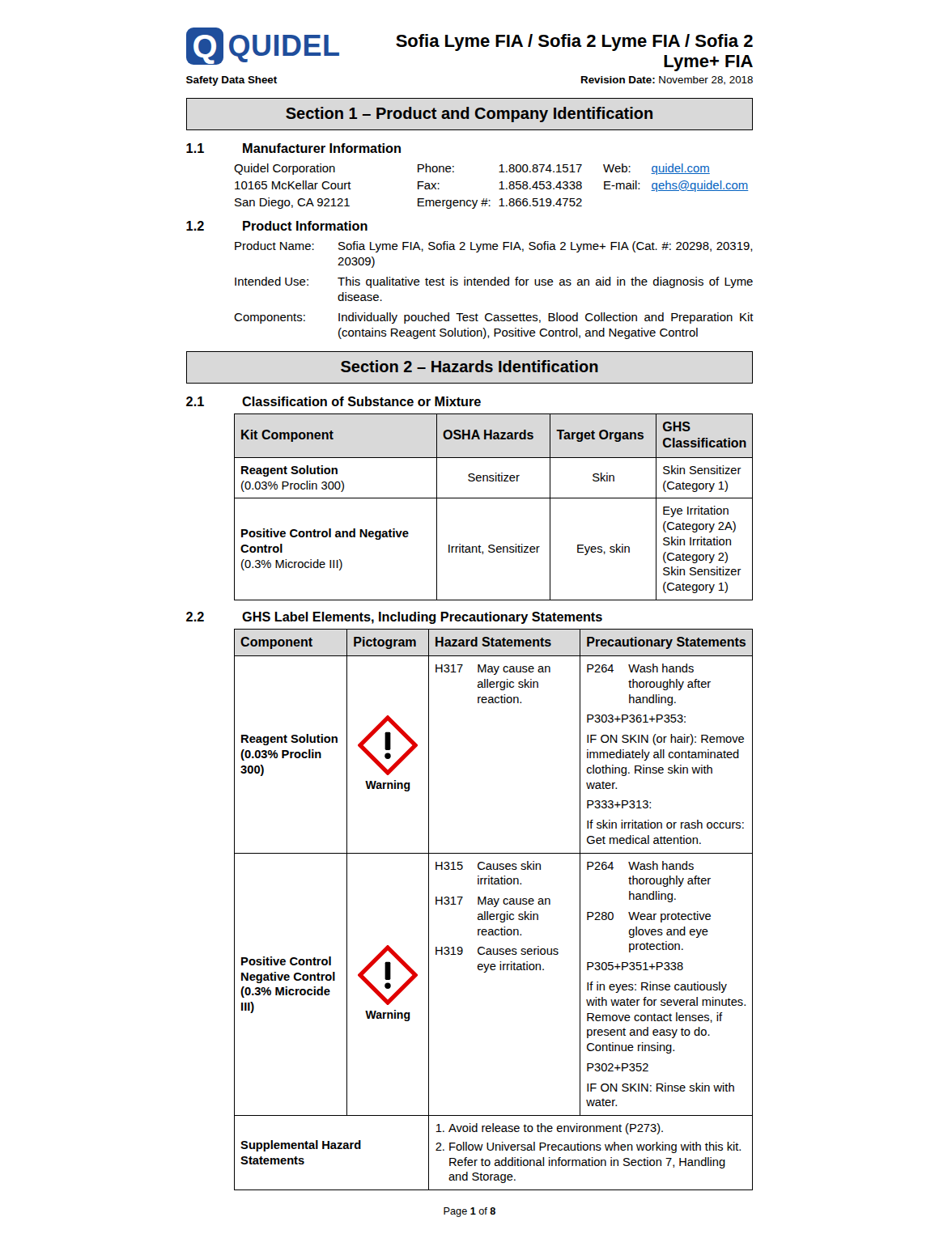QQUIDEL
Sofia Lyme FIA / Sofia 2 Lyme FIA / Sofia 2 Lyme+ FIA
Safety Data Sheet
Revision Date: November 28, 2018
Section 1 – Product and Company Identification
1.1 Manufacturer Information
Quidel Corporation
Phone:
1.800.874.1517
Web:
quidel.com
10165 McKellar Court
Fax:
1.858.453.4338
E-mail:
qehs@quidel.com
San Diego, CA 92121
Emergency #:
1.866.519.4752
1.2 Product Information
Product Name:
Sofia Lyme FIA, Sofia 2 Lyme FIA, Sofia 2 Lyme+ FIA (Cat. #: 20298, 20319, 20309)
Intended Use:
This qualitative test is intended for use as an aid in the diagnosis of Lyme disease.
Components:
Individually pouched Test Cassettes, Blood Collection and Preparation Kit (contains Reagent Solution), Positive Control, and Negative Control
Section 2 – Hazards Identification
2.1 Classification of Substance or Mixture
| Kit Component | OSHA Hazards | Target Organs | GHS Classification |
| --- | --- | --- | --- |
| Reagent Solution (0.03% Proclin 300) | Sensitizer | Skin | Skin Sensitizer (Category 1) |
| Positive Control and Negative Control (0.3% Microcide III) | Irritant, Sensitizer | Eyes, skin | Eye Irritation (Category 2A) Skin Irritation (Category 2) Skin Sensitizer (Category 1) |
2.2 GHS Label Elements, Including Precautionary Statements
| Component | Pictogram | Hazard Statements | Precautionary Statements |
| --- | --- | --- | --- |
| Reagent Solution (0.03% Proclin 300) | Warning | H317 May cause an allergic skin reaction. | P264 Wash hands thoroughly after handling. P303+P361+P353: IF ON SKIN (or hair): Remove immediately all contaminated clothing. Rinse skin with water. P333+P313: If skin irritation or rash occurs: Get medical attention. |
| Positive Control Negative Control (0.3% Microcide III) | Warning | H315 Causes skin irritation. H317 May cause an allergic skin reaction. H319 Causes serious eye irritation. | P264 Wash hands thoroughly after handling. P280 Wear protective gloves and eye protection. P305+P351+P338 If in eyes: Rinse cautiously with water for several minutes. Remove contact lenses, if present and easy to do. Continue rinsing. P302+P352 IF ON SKIN: Rinse skin with water. |
| Supplemental Hazard Statements | Avoid release to the environment (P273). Follow Universal Precautions when working with this kit. Refer to additional information in Section 7, Handling and Storage. |
Page 1 of 8